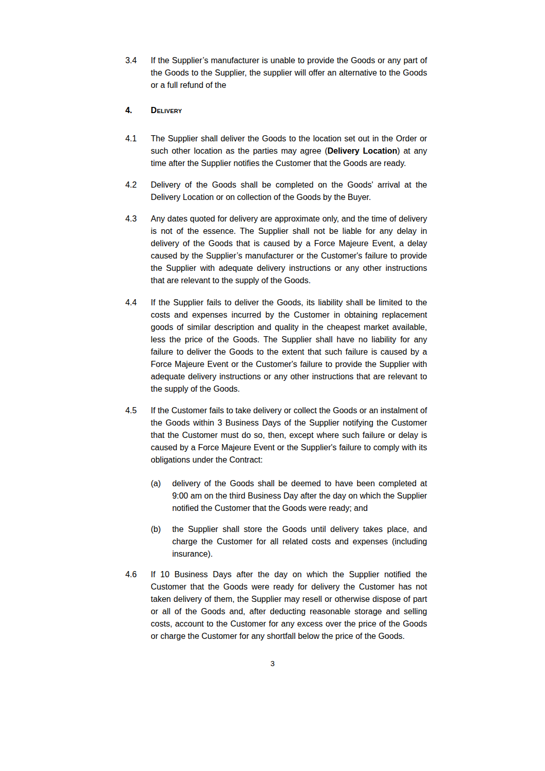3.4
If the Supplier’s manufacturer is unable to provide the Goods or any part of the Goods to the Supplier, the supplier will offer an alternative to the Goods or a full refund of the
4.
Delivery
4.1
The Supplier shall deliver the Goods to the location set out in the Order or such other location as the parties may agree (Delivery Location) at any time after the Supplier notifies the Customer that the Goods are ready.
4.2
Delivery of the Goods shall be completed on the Goods' arrival at the Delivery Location or on collection of the Goods by the Buyer.
4.3
Any dates quoted for delivery are approximate only, and the time of delivery is not of the essence. The Supplier shall not be liable for any delay in delivery of the Goods that is caused by a Force Majeure Event, a delay caused by the Supplier’s manufacturer or the Customer's failure to provide the Supplier with adequate delivery instructions or any other instructions that are relevant to the supply of the Goods.
4.4
If the Supplier fails to deliver the Goods, its liability shall be limited to the costs and expenses incurred by the Customer in obtaining replacement goods of similar description and quality in the cheapest market available, less the price of the Goods. The Supplier shall have no liability for any failure to deliver the Goods to the extent that such failure is caused by a Force Majeure Event or the Customer's failure to provide the Supplier with adequate delivery instructions or any other instructions that are relevant to the supply of the Goods.
4.5
If the Customer fails to take delivery or collect the Goods or an instalment of the Goods within 3 Business Days of the Supplier notifying the Customer that the Customer must do so, then, except where such failure or delay is caused by a Force Majeure Event or the Supplier's failure to comply with its obligations under the Contract:
(a)
delivery of the Goods shall be deemed to have been completed at 9:00 am on the third Business Day after the day on which the Supplier notified the Customer that the Goods were ready; and
(b)
the Supplier shall store the Goods until delivery takes place, and charge the Customer for all related costs and expenses (including insurance).
4.6
If 10 Business Days after the day on which the Supplier notified the Customer that the Goods were ready for delivery the Customer has not taken delivery of them, the Supplier may resell or otherwise dispose of part or all of the Goods and, after deducting reasonable storage and selling costs, account to the Customer for any excess over the price of the Goods or charge the Customer for any shortfall below the price of the Goods.
3